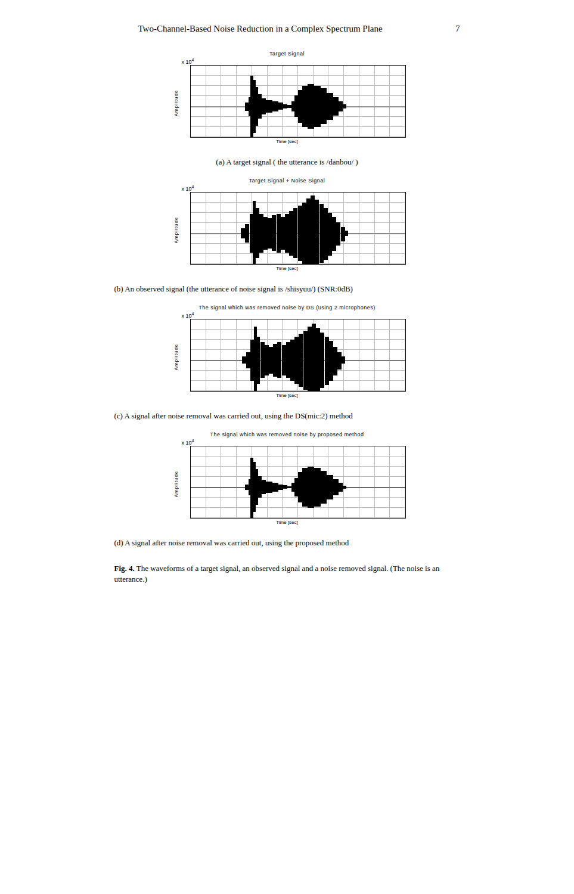Two-Channel-Based Noise Reduction in a Complex Spectrum Plane
7
Target Signal
x 104
Amplitude
2 1.5 1 0.5 0 -0.5 -1 -1.5 0.2 0.4 0.6 0.8 1 1.2 1.4
Time [sec]
(a) A target signal ( the utterance is /danbou/ )
Target Signal + Noise Signal
x 104
Amplitude
2 1.5 1 0.5 0 -0.5 -1 -1.5 0.2 0.4 0.6 0.8 1 1.2 1.4
Time [sec]
(b) An observed signal (the utterance of noise signal is /shisyuu/) (SNR:0dB)
The signal which was removed noise by DS (using 2 microphones)
x 104
Amplitude
2 1.5 1 0.5 0 -0.5 -1 -1.5 0.2 0.4 0.6 0.8 1 1.2 1.4
Time [sec]
(c) A signal after noise removal was carried out, using the DS(mic:2) method
The signal which was removed noise by proposed method
x 104
Amplitude
2 1.5 1 0.5 0 -0.5 -1 -1.5 0.2 0.4 0.6 0.8 1 1.2 1.4
Time [sec]
(d) A signal after noise removal was carried out, using the proposed method
Fig. 4. The waveforms of a target signal, an observed signal and a noise removed signal. (The noise is an utterance.)